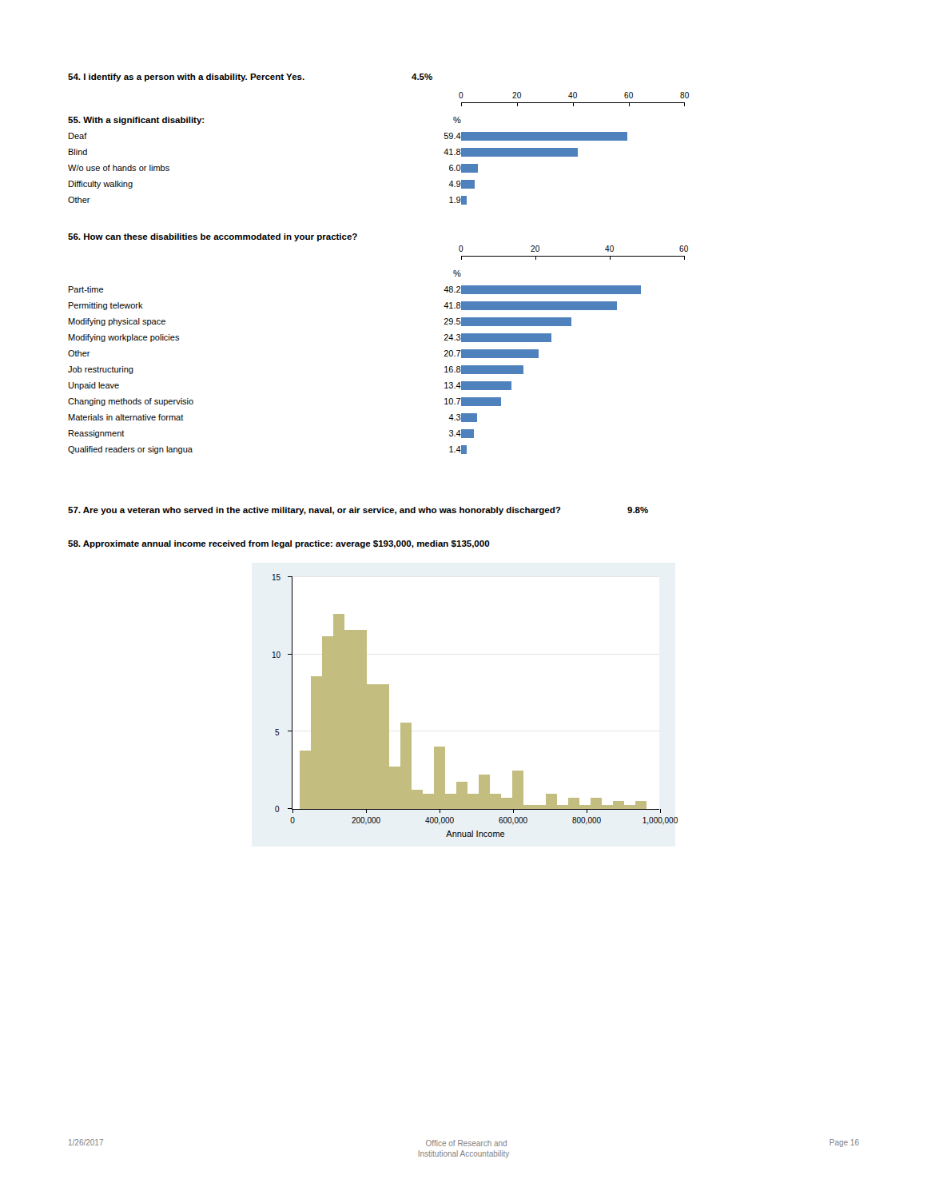54. I identify as a person with a disability. Percent Yes. 4.5%
| 55. With a significant disability: | % | 0 20 40 60 80 |
| Deaf | 59.4 | |
| Blind | 41.8 | |
| W/o use of hands or limbs | 6.0 | |
| Difficulty walking | 4.9 | |
| Other | 1.9 | |
56. How can these disabilities be accommodated in your practice?
| | % | 0 20 40 60 |
| Part-time | 48.2 | |
| Permitting telework | 41.8 | |
| Modifying physical space | 29.5 | |
| Modifying workplace policies | 24.3 | |
| Other | 20.7 | |
| Job restructuring | 16.8 | |
| Unpaid leave | 13.4 | |
| Changing methods of supervisio | 10.7 | |
| Materials in alternative format | 4.3 | |
| Reassignment | 3.4 | |
| Qualified readers or sign langua | 1.4 | |
57. Are you a veteran who served in the active military, naval, or air service, and who was honorably discharged? 9.8%
58. Approximate annual income received from legal practice: average $193,000, median $135,000
0
5
10
15
0
200,000
400,000
600,000
800,000
1,000,000
Annual Income
1/26/2017
Page 16
Office of Research and
Institutional Accountability